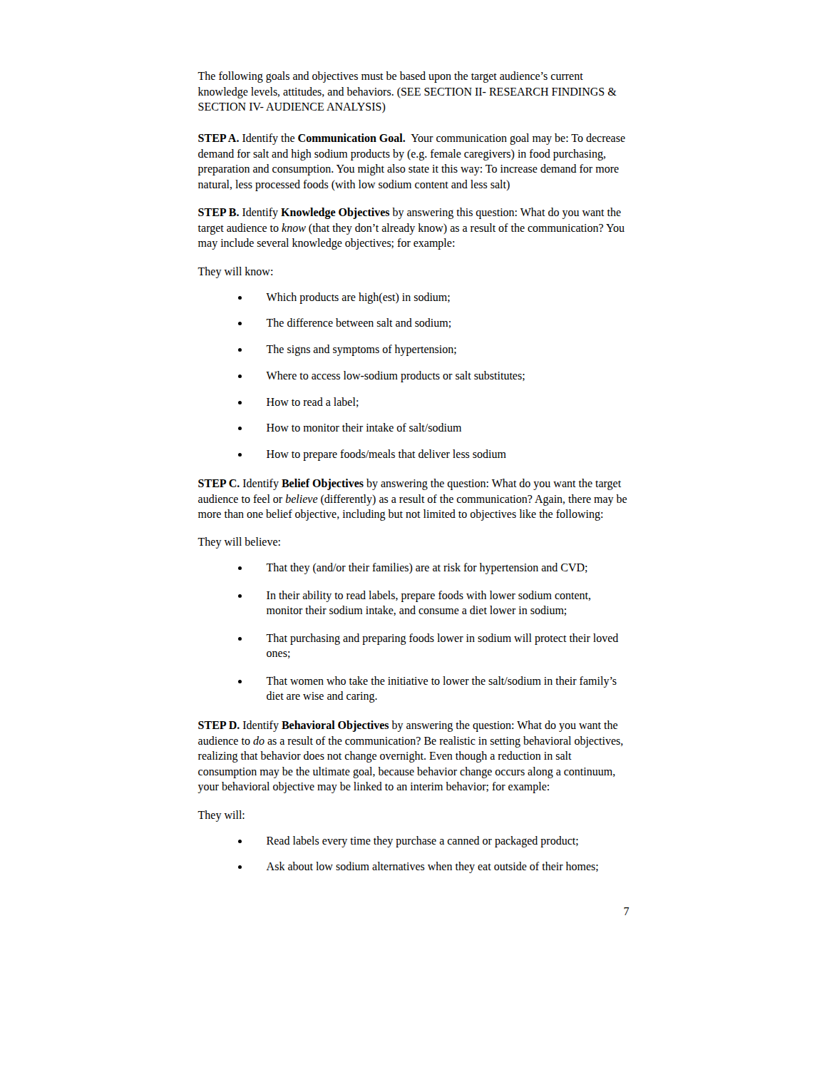The following goals and objectives must be based upon the target audience’s current knowledge levels, attitudes, and behaviors. (SEE SECTION II- RESEARCH FINDINGS & SECTION IV- AUDIENCE ANALYSIS)
STEP A. Identify the Communication Goal. Your communication goal may be: To decrease demand for salt and high sodium products by (e.g. female caregivers) in food purchasing, preparation and consumption. You might also state it this way: To increase demand for more natural, less processed foods (with low sodium content and less salt)
STEP B. Identify Knowledge Objectives by answering this question: What do you want the target audience to know (that they don’t already know) as a result of the communication? You may include several knowledge objectives; for example:
They will know:
Which products are high(est) in sodium;
The difference between salt and sodium;
The signs and symptoms of hypertension;
Where to access low-sodium products or salt substitutes;
How to read a label;
How to monitor their intake of salt/sodium
How to prepare foods/meals that deliver less sodium
STEP C. Identify Belief Objectives by answering the question: What do you want the target audience to feel or believe (differently) as a result of the communication? Again, there may be more than one belief objective, including but not limited to objectives like the following:
They will believe:
That they (and/or their families) are at risk for hypertension and CVD;
In their ability to read labels, prepare foods with lower sodium content, monitor their sodium intake, and consume a diet lower in sodium;
That purchasing and preparing foods lower in sodium will protect their loved ones;
That women who take the initiative to lower the salt/sodium in their family’s diet are wise and caring.
STEP D. Identify Behavioral Objectives by answering the question: What do you want the audience to do as a result of the communication? Be realistic in setting behavioral objectives, realizing that behavior does not change overnight. Even though a reduction in salt consumption may be the ultimate goal, because behavior change occurs along a continuum, your behavioral objective may be linked to an interim behavior; for example:
They will:
Read labels every time they purchase a canned or packaged product;
Ask about low sodium alternatives when they eat outside of their homes;
7